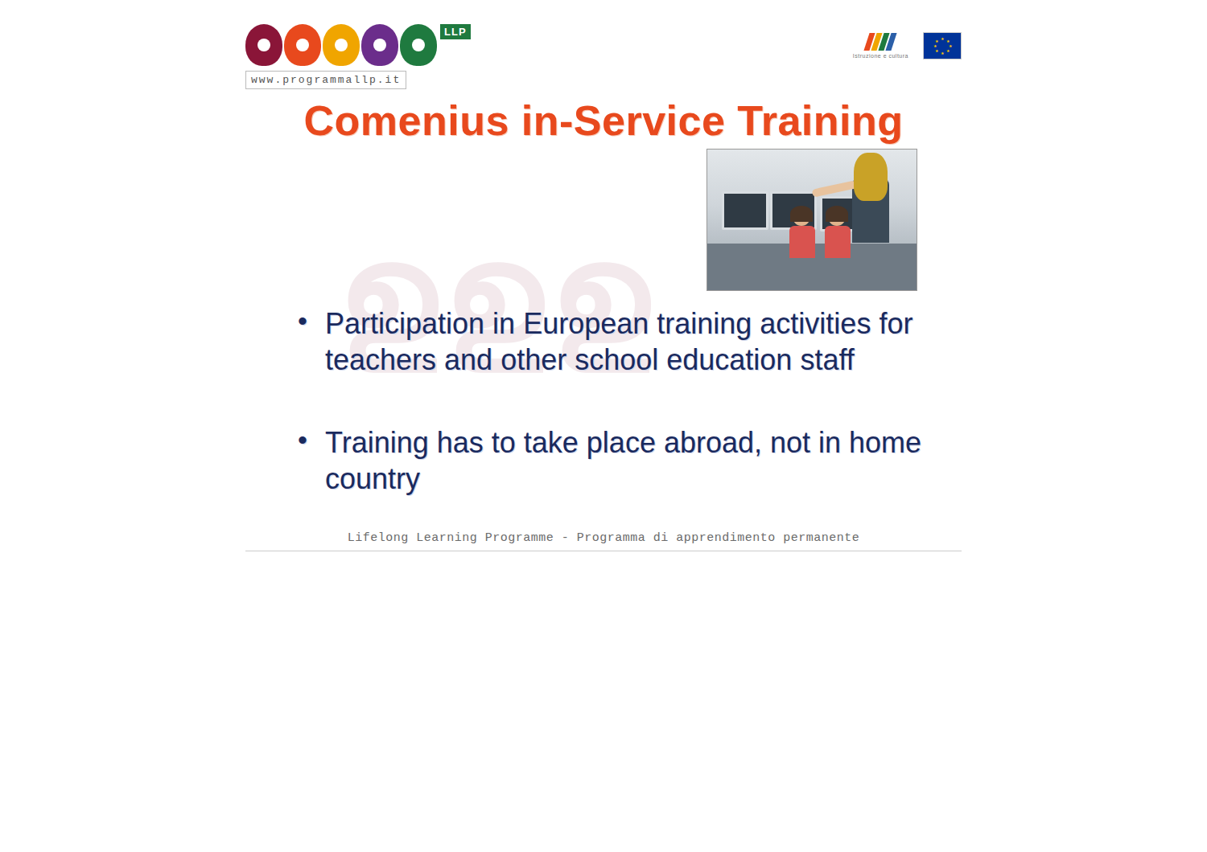ഉഉഉ
LLP
www.programmallp.it
Istruzione e cultura
★ ★ ★ ★ ★ ★ ★ ★
Comenius in-Service Training
Participation in European training activities for teachers and other school education staff
Training has to take place abroad, not in home country
Lifelong Learning Programme - Programma di apprendimento permanente